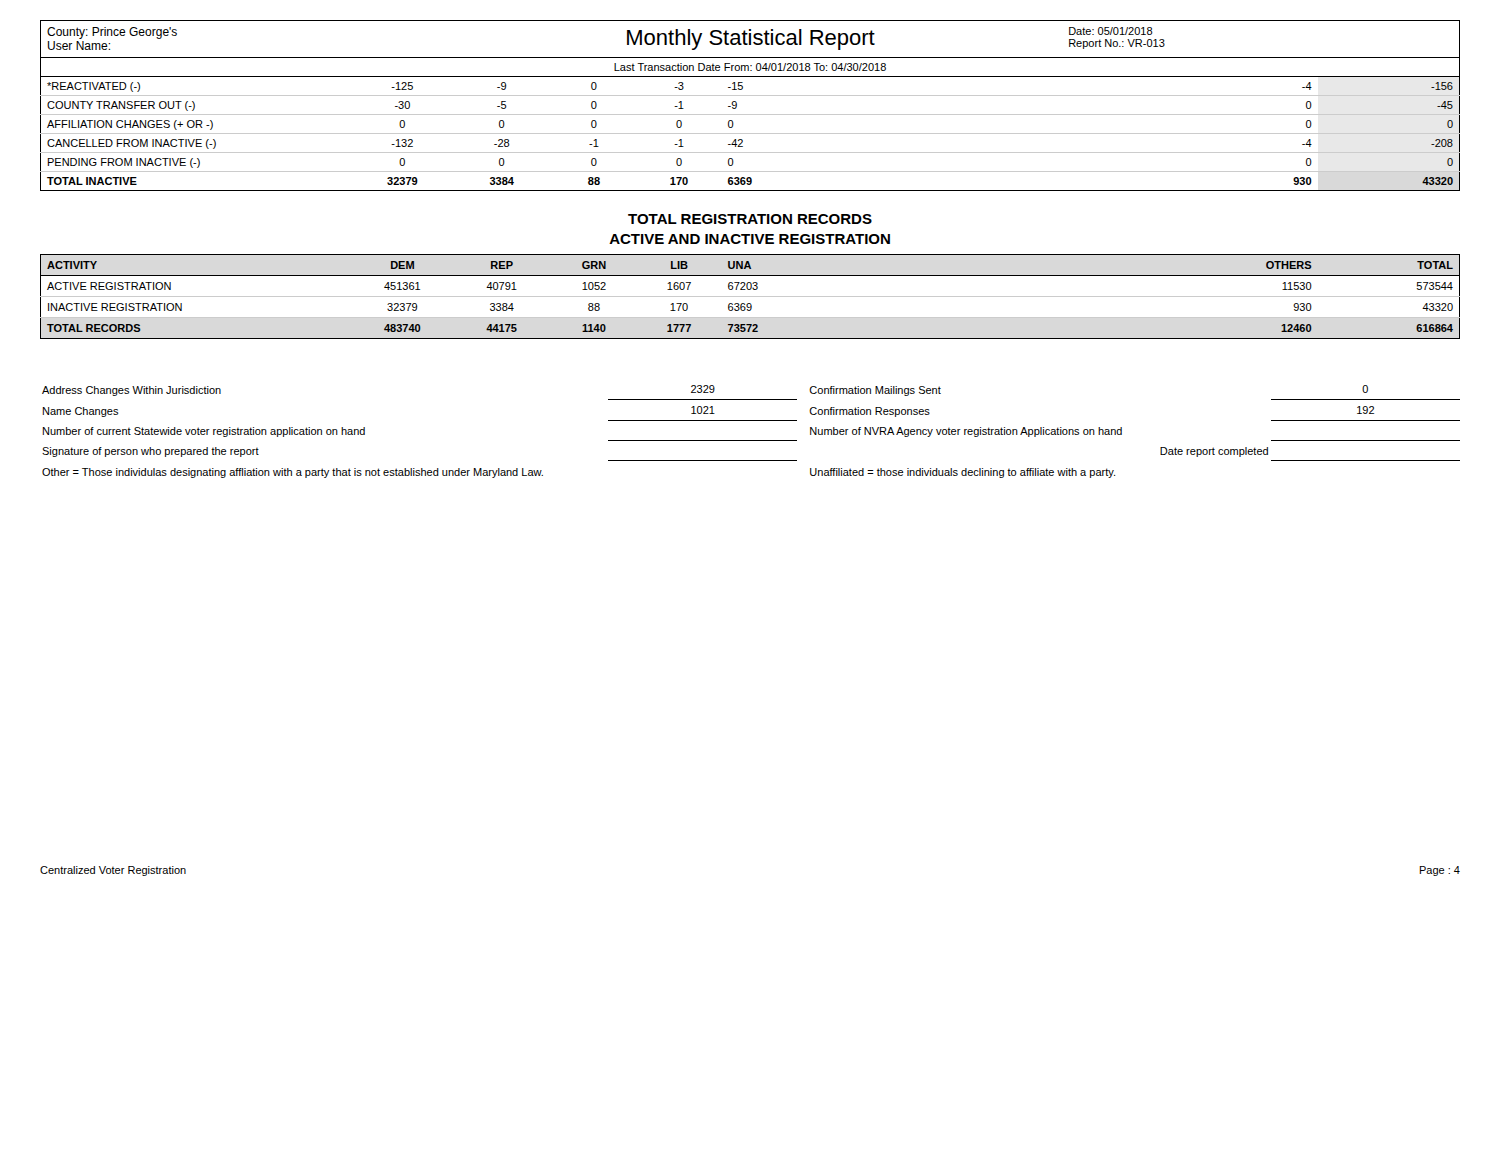| County: Prince George's User Name: | Monthly Statistical Report | Date: 05/01/2018 Report No.: VR-013 |
Last Transaction Date From: 04/01/2018 To: 04/30/2018
| *REACTIVATED (-) | -125 | -9 | 0 | -3 | -15 | -4 | -156 |
| COUNTY TRANSFER OUT (-) | -30 | -5 | 0 | -1 | -9 | 0 | -45 |
| AFFILIATION CHANGES (+ OR -) | 0 | 0 | 0 | 0 | 0 | 0 | 0 |
| CANCELLED FROM INACTIVE (-) | -132 | -28 | -1 | -1 | -42 | -4 | -208 |
| PENDING FROM INACTIVE (-) | 0 | 0 | 0 | 0 | 0 | 0 | 0 |
| TOTAL INACTIVE | 32379 | 3384 | 88 | 170 | 6369 | 930 | 43320 |
TOTAL REGISTRATION RECORDS
ACTIVE AND INACTIVE REGISTRATION
| ACTIVITY | DEM | REP | GRN | LIB | UNA | OTHERS | TOTAL |
| --- | --- | --- | --- | --- | --- | --- | --- |
| ACTIVE REGISTRATION | 451361 | 40791 | 1052 | 1607 | 67203 | 11530 | 573544 |
| INACTIVE REGISTRATION | 32379 | 3384 | 88 | 170 | 6369 | 930 | 43320 |
| TOTAL RECORDS | 483740 | 44175 | 1140 | 1777 | 73572 | 12460 | 616864 |
| Address Changes Within Jurisdiction | 2329 | Confirmation Mailings Sent | 0 |
| Name Changes | 1021 | Confirmation Responses | 192 |
| Number of current Statewide voter registration application on hand | | Number of NVRA Agency voter registration Applications on hand | |
| Signature of person who prepared the report | | Date report completed | |
| Other = Those individulas designating affliation with a party that is not established under Maryland Law. | Unaffiliated = those individuals declining to affiliate with a party. |
Centralized Voter Registration Page : 4